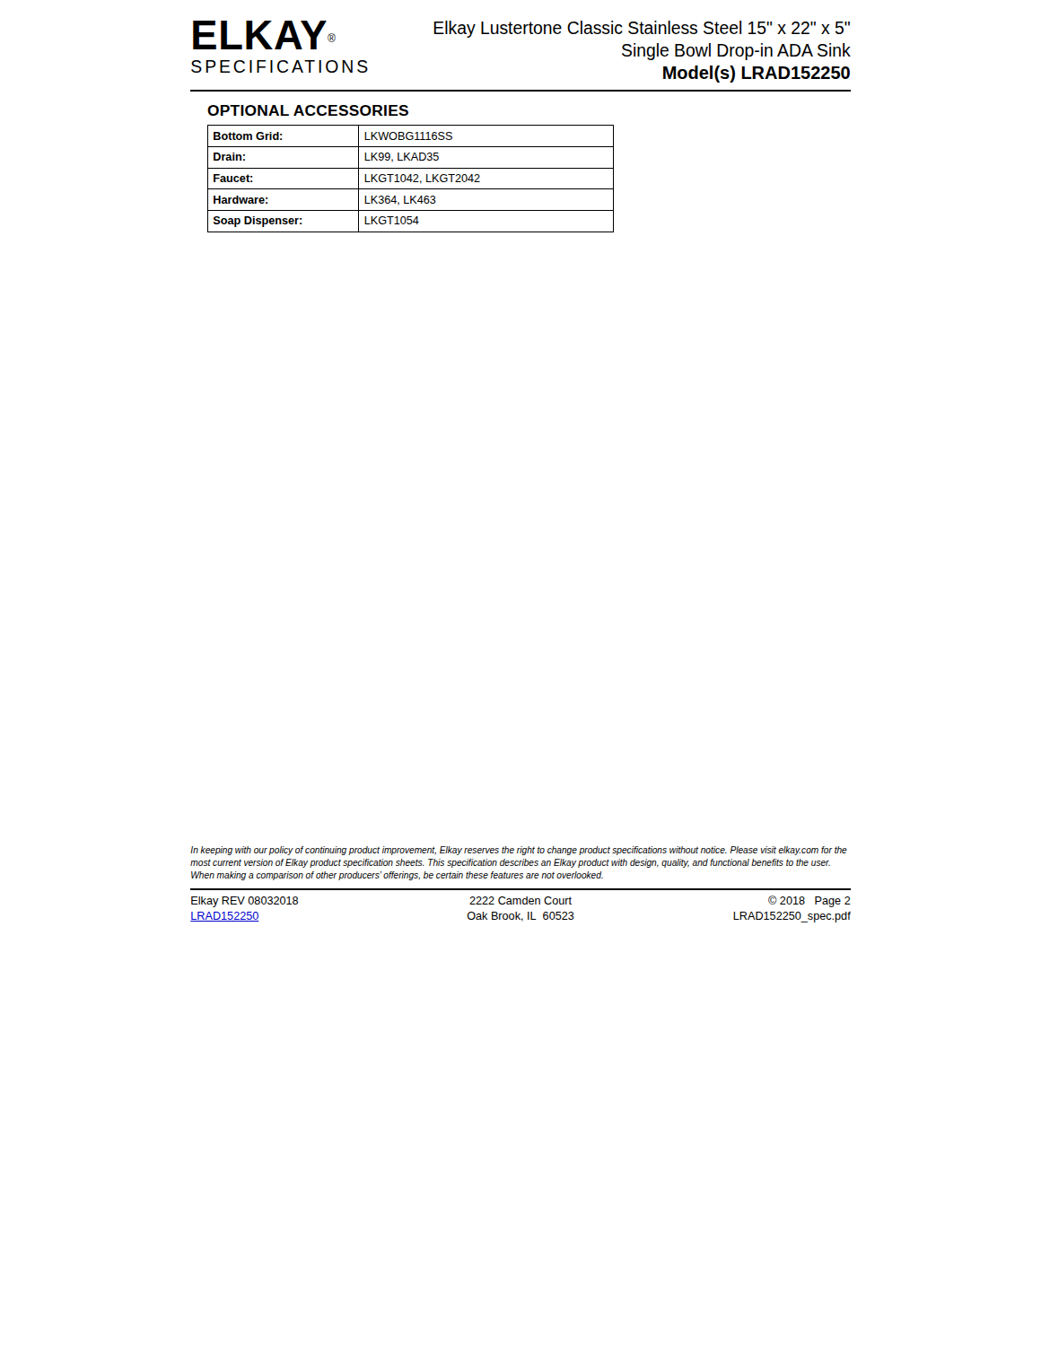ELKAY®
SPECIFICATIONS
Elkay Lustertone Classic Stainless Steel 15" x 22" x 5"
Single Bowl Drop-in ADA Sink
Model(s) LRAD152250
OPTIONAL ACCESSORIES
| Bottom Grid: | LKWOBG1116SS |
| Drain: | LK99, LKAD35 |
| Faucet: | LKGT1042, LKGT2042 |
| Hardware: | LK364, LK463 |
| Soap Dispenser: | LKGT1054 |
In keeping with our policy of continuing product improvement, Elkay reserves the right to change product specifications without notice. Please visit elkay.com for the most current version of Elkay product specification sheets. This specification describes an Elkay product with design, quality, and functional benefits to the user. When making a comparison of other producers’ offerings, be certain these features are not overlooked.
Elkay REV 08032018
LRAD152250
2222 Camden Court
Oak Brook, IL 60523
© 2018 Page 2
LRAD152250_spec.pdf